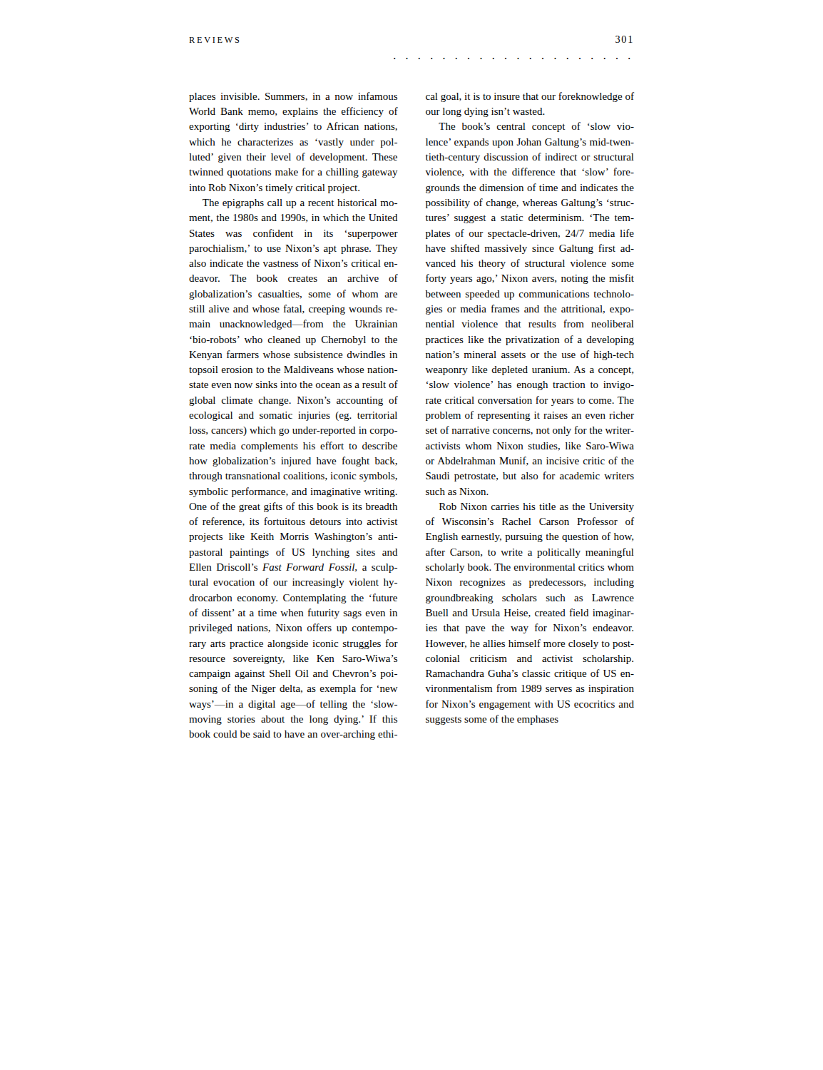Reviews
301
. . . . . . . . . . . . . . . . . . . .
places invisible. Summers, in a now infamous World Bank memo, explains the efficiency of exporting ‘dirty industries’ to African nations, which he characterizes as ‘vastly under polluted’ given their level of development. These twinned quotations make for a chilling gateway into Rob Nixon’s timely critical project.
The epigraphs call up a recent historical moment, the 1980s and 1990s, in which the United States was confident in its ‘superpower parochialism,’ to use Nixon’s apt phrase. They also indicate the vastness of Nixon’s critical endeavor. The book creates an archive of globalization’s casualties, some of whom are still alive and whose fatal, creeping wounds remain unacknowledged—from the Ukrainian ‘bio-robots’ who cleaned up Chernobyl to the Kenyan farmers whose subsistence dwindles in topsoil erosion to the Maldiveans whose nation-state even now sinks into the ocean as a result of global climate change. Nixon’s accounting of ecological and somatic injuries (eg. territorial loss, cancers) which go under-reported in corporate media complements his effort to describe how globalization’s injured have fought back, through transnational coalitions, iconic symbols, symbolic performance, and imaginative writing. One of the great gifts of this book is its breadth of reference, its fortuitous detours into activist projects like Keith Morris Washington’s anti-pastoral paintings of US lynching sites and Ellen Driscoll’s Fast Forward Fossil, a sculptural evocation of our increasingly violent hydrocarbon economy. Contemplating the ‘future of dissent’ at a time when futurity sags even in privileged nations, Nixon offers up contemporary arts practice alongside iconic struggles for resource sovereignty, like Ken Saro-Wiwa’s campaign against Shell Oil and Chevron’s poisoning of the Niger delta, as exempla for ‘new ways’—in a digital age—of telling the ‘slow-moving stories about the long dying.’ If this book could be said to have an over-arching ethical goal, it is to insure that our foreknowledge of our long dying isn’t wasted.
The book’s central concept of ‘slow violence’ expands upon Johan Galtung’s mid-twentieth-century discussion of indirect or structural violence, with the difference that ‘slow’ foregrounds the dimension of time and indicates the possibility of change, whereas Galtung’s ‘structures’ suggest a static determinism. ‘The templates of our spectacle-driven, 24/7 media life have shifted massively since Galtung first advanced his theory of structural violence some forty years ago,’ Nixon avers, noting the misfit between speeded up communications technologies or media frames and the attritional, exponential violence that results from neoliberal practices like the privatization of a developing nation’s mineral assets or the use of high-tech weaponry like depleted uranium. As a concept, ‘slow violence’ has enough traction to invigorate critical conversation for years to come. The problem of representing it raises an even richer set of narrative concerns, not only for the writer-activists whom Nixon studies, like Saro-Wiwa or Abdelrahman Munif, an incisive critic of the Saudi petrostate, but also for academic writers such as Nixon.
Rob Nixon carries his title as the University of Wisconsin’s Rachel Carson Professor of English earnestly, pursuing the question of how, after Carson, to write a politically meaningful scholarly book. The environmental critics whom Nixon recognizes as predecessors, including groundbreaking scholars such as Lawrence Buell and Ursula Heise, created field imaginaries that pave the way for Nixon’s endeavor. However, he allies himself more closely to post-colonial criticism and activist scholarship. Ramachandra Guha’s classic critique of US environmentalism from 1989 serves as inspiration for Nixon’s engagement with US ecocritics and suggests some of the emphases